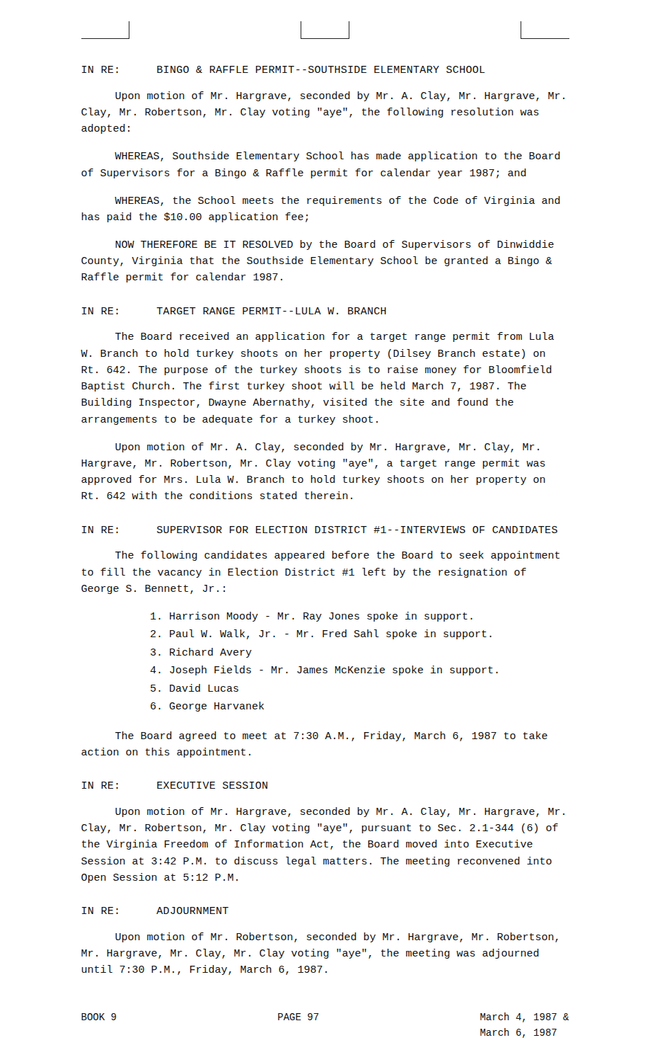IN RE: BINGO & RAFFLE PERMIT--SOUTHSIDE ELEMENTARY SCHOOL
Upon motion of Mr. Hargrave, seconded by Mr. A. Clay, Mr. Hargrave, Mr. Clay, Mr. Robertson, Mr. Clay voting "aye", the following resolution was adopted:
WHEREAS, Southside Elementary School has made application to the Board of Supervisors for a Bingo & Raffle permit for calendar year 1987; and
WHEREAS, the School meets the requirements of the Code of Virginia and has paid the $10.00 application fee;
NOW THEREFORE BE IT RESOLVED by the Board of Supervisors of Dinwiddie County, Virginia that the Southside Elementary School be granted a Bingo & Raffle permit for calendar 1987.
IN RE: TARGET RANGE PERMIT--LULA W. BRANCH
The Board received an application for a target range permit from Lula W. Branch to hold turkey shoots on her property (Dilsey Branch estate) on Rt. 642. The purpose of the turkey shoots is to raise money for Bloomfield Baptist Church. The first turkey shoot will be held March 7, 1987. The Building Inspector, Dwayne Abernathy, visited the site and found the arrangements to be adequate for a turkey shoot.
Upon motion of Mr. A. Clay, seconded by Mr. Hargrave, Mr. Clay, Mr. Hargrave, Mr. Robertson, Mr. Clay voting "aye", a target range permit was approved for Mrs. Lula W. Branch to hold turkey shoots on her property on Rt. 642 with the conditions stated therein.
IN RE: SUPERVISOR FOR ELECTION DISTRICT #1--INTERVIEWS OF CANDIDATES
The following candidates appeared before the Board to seek appointment to fill the vacancy in Election District #1 left by the resignation of George S. Bennett, Jr.:
Harrison Moody - Mr. Ray Jones spoke in support.
Paul W. Walk, Jr. - Mr. Fred Sahl spoke in support.
Richard Avery
Joseph Fields - Mr. James McKenzie spoke in support.
David Lucas
George Harvanek
The Board agreed to meet at 7:30 A.M., Friday, March 6, 1987 to take action on this appointment.
IN RE: EXECUTIVE SESSION
Upon motion of Mr. Hargrave, seconded by Mr. A. Clay, Mr. Hargrave, Mr. Clay, Mr. Robertson, Mr. Clay voting "aye", pursuant to Sec. 2.1-344 (6) of the Virginia Freedom of Information Act, the Board moved into Executive Session at 3:42 P.M. to discuss legal matters. The meeting reconvened into Open Session at 5:12 P.M.
IN RE: ADJOURNMENT
Upon motion of Mr. Robertson, seconded by Mr. Hargrave, Mr. Robertson, Mr. Hargrave, Mr. Clay, Mr. Clay voting "aye", the meeting was adjourned until 7:30 P.M., Friday, March 6, 1987.
BOOK 9
PAGE 97
March 4, 1987 &
March 6, 1987